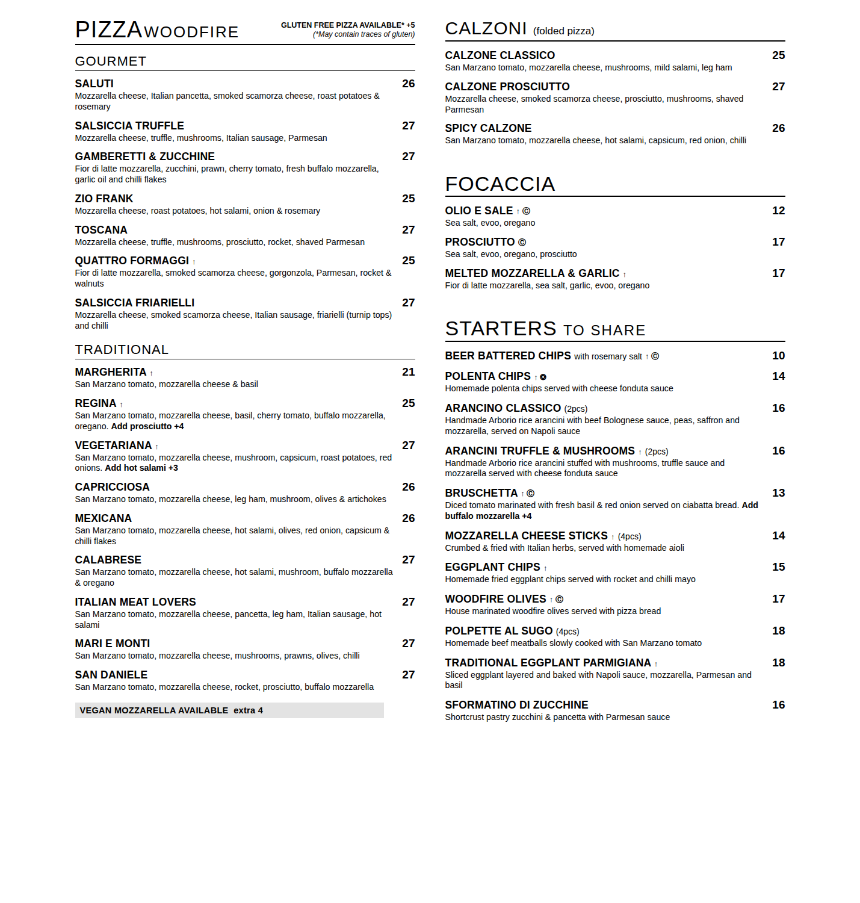PIZZA WOODFIRE
GLUTEN FREE PIZZA AVAILABLE* +5
(*May contain traces of gluten)
GOURMET
Saluti 26
Mozzarella cheese, Italian pancetta, smoked scamorza cheese, roast potatoes & rosemary
Salsiccia Truffle 27
Mozzarella cheese, truffle, mushrooms, Italian sausage, Parmesan
Gamberetti & Zucchine 27
Fior di latte mozzarella, zucchini, prawn, cherry tomato, fresh buffalo mozzarella, garlic oil and chilli flakes
Zio Frank 25
Mozzarella cheese, roast potatoes, hot salami, onion & rosemary
Toscana 27
Mozzarella cheese, truffle, mushrooms, prosciutto, rocket, shaved Parmesan
Quattro Formaggi ↑25
Fior di latte mozzarella, smoked scamorza cheese, gorgonzola, Parmesan, rocket & walnuts
Salsiccia Friarielli 27
Mozzarella cheese, smoked scamorza cheese, Italian sausage, friarielli (turnip tops) and chilli
TRADITIONAL
Margherita ↑21
San Marzano tomato, mozzarella cheese & basil
Regina ↑25
San Marzano tomato, mozzarella cheese, basil, cherry tomato, buffalo mozzarella, oregano. Add prosciutto +4
Vegetariana ↑27
San Marzano tomato, mozzarella cheese, mushroom, capsicum, roast potatoes, red onions. Add hot salami +3
Capricciosa 26
San Marzano tomato, mozzarella cheese, leg ham, mushroom, olives & artichokes
Mexicana 26
San Marzano tomato, mozzarella cheese, hot salami, olives, red onion, capsicum & chilli flakes
Calabrese 27
San Marzano tomato, mozzarella cheese, hot salami, mushroom, buffalo mozzarella & oregano
Italian Meat Lovers 27
San Marzano tomato, mozzarella cheese, pancetta, leg ham, Italian sausage, hot salami
Mari e Monti 27
San Marzano tomato, mozzarella cheese, mushrooms, prawns, olives, chilli
San Daniele 27
San Marzano tomato, mozzarella cheese, rocket, prosciutto, buffalo mozzarella
VEGAN MOZZARELLA AVAILABLE extra 4
CALZONI (folded pizza)
Calzone Classico 25
San Marzano tomato, mozzarella cheese, mushrooms, mild salami, leg ham
Calzone Prosciutto 27
Mozzarella cheese, smoked scamorza cheese, prosciutto, mushrooms, shaved Parmesan
Spicy Calzone 26
San Marzano tomato, mozzarella cheese, hot salami, capsicum, red onion, chilli
FOCACCIA
Olio e Sale ↑ ⓒ12
Sea salt, evoo, oregano
Prosciutto ⓒ17
Sea salt, evoo, oregano, prosciutto
Melted Mozzarella & Garlic ↑17
Fior di latte mozzarella, sea salt, garlic, evoo, oregano
STARTERS TO SHARE
Beer Battered Chips with rosemary salt ↑ ⓒ10
Polenta Chips ↑ ❂14
Homemade polenta chips served with cheese fonduta sauce
Arancino Classico (2pcs) 16
Handmade Arborio rice arancini with beef Bolognese sauce, peas, saffron and mozzarella, served on Napoli sauce
Arancini Truffle & Mushrooms ↑ (2pcs) 16
Handmade Arborio rice arancini stuffed with mushrooms, truffle sauce and mozzarella served with cheese fonduta sauce
Bruschetta ↑ ⓒ13
Diced tomato marinated with fresh basil & red onion served on ciabatta bread. Add buffalo mozzarella +4
Mozzarella Cheese Sticks ↑ (4pcs) 14
Crumbed & fried with Italian herbs, served with homemade aioli
Eggplant Chips ↑15
Homemade fried eggplant chips served with rocket and chilli mayo
Woodfire Olives ↑ ⓒ17
House marinated woodfire olives served with pizza bread
Polpette al Sugo (4pcs) 18
Homemade beef meatballs slowly cooked with San Marzano tomato
Traditional Eggplant Parmigiana ↑18
Sliced eggplant layered and baked with Napoli sauce, mozzarella, Parmesan and basil
Sformatino di Zucchine 16
Shortcrust pastry zucchini & pancetta with Parmesan sauce